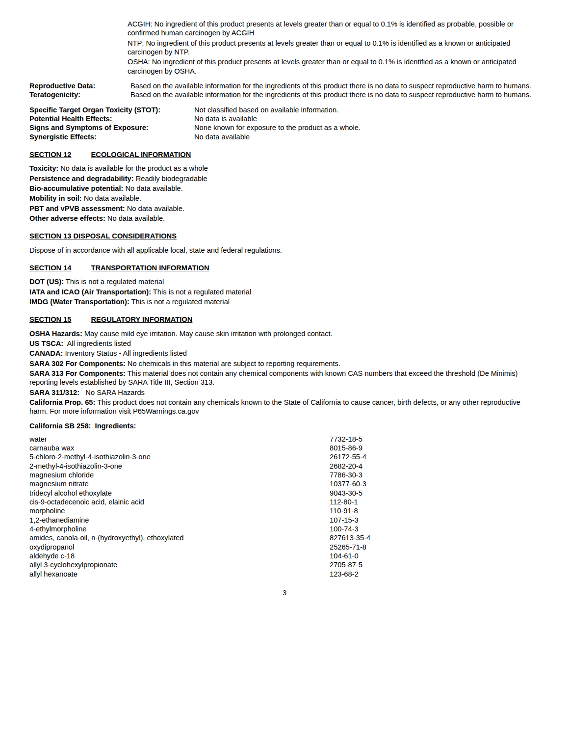ACGIH: No ingredient of this product presents at levels greater than or equal to 0.1% is identified as probable, possible or confirmed human carcinogen by ACGIH
NTP: No ingredient of this product presents at levels greater than or equal to 0.1% is identified as a known or anticipated carcinogen by NTP.
OSHA: No ingredient of this product presents at levels greater than or equal to 0.1% is identified as a known or anticipated carcinogen by OSHA.
| Reproductive Data: | Based on the available information for the ingredients of this product there is no data to suspect reproductive harm to humans. |
| Teratogenicity: | Based on the available information for the ingredients of this product there is no data to suspect reproductive harm to humans. |
| Specific Target Organ Toxicity (STOT): | Not classified based on available information. |
| Potential Health Effects: | No data is available |
| Signs and Symptoms of Exposure: | None known for exposure to the product as a whole. |
| Synergistic Effects: | No data available |
SECTION 12ECOLOGICAL INFORMATION
Toxicity: No data is available for the product as a whole
Persistence and degradability: Readily biodegradable
Bio-accumulative potential: No data available.
Mobility in soil: No data available.
PBT and vPVB assessment: No data available.
Other adverse effects: No data available.
SECTION 13 DISPOSAL CONSIDERATIONS
Dispose of in accordance with all applicable local, state and federal regulations.
SECTION 14TRANSPORTATION INFORMATION
DOT (US): This is not a regulated material
IATA and ICAO (Air Transportation): This is not a regulated material
IMDG (Water Transportation): This is not a regulated material
SECTION 15REGULATORY INFORMATION
OSHA Hazards: May cause mild eye irritation. May cause skin irritation with prolonged contact.
US TSCA: All ingredients listed
CANADA: Inventory Status - All ingredients listed
SARA 302 For Components: No chemicals in this material are subject to reporting requirements.
SARA 313 For Components: This material does not contain any chemical components with known CAS numbers that exceed the threshold (De Minimis) reporting levels established by SARA Title III, Section 313.
SARA 311/312: No SARA Hazards
California Prop. 65: This product does not contain any chemicals known to the State of California to cause cancer, birth defects, or any other reproductive harm. For more information visit P65Warnings.ca.gov
California SB 258: Ingredients:
| water | 7732-18-5 |
| carnauba wax | 8015-86-9 |
| 5-chloro-2-methyl-4-isothiazolin-3-one | 26172-55-4 |
| 2-methyl-4-isothiazolin-3-one | 2682-20-4 |
| magnesium chloride | 7786-30-3 |
| magnesium nitrate | 10377-60-3 |
| tridecyl alcohol ethoxylate | 9043-30-5 |
| cis-9-octadecenoic acid, elainic acid | 112-80-1 |
| morpholine | 110-91-8 |
| 1,2-ethanediamine | 107-15-3 |
| 4-ethylmorpholine | 100-74-3 |
| amides, canola-oil, n-(hydroxyethyl), ethoxylated | 827613-35-4 |
| oxydipropanol | 25265-71-8 |
| aldehyde c-18 | 104-61-0 |
| allyl 3-cyclohexylpropionate | 2705-87-5 |
| allyl hexanoate | 123-68-2 |
3